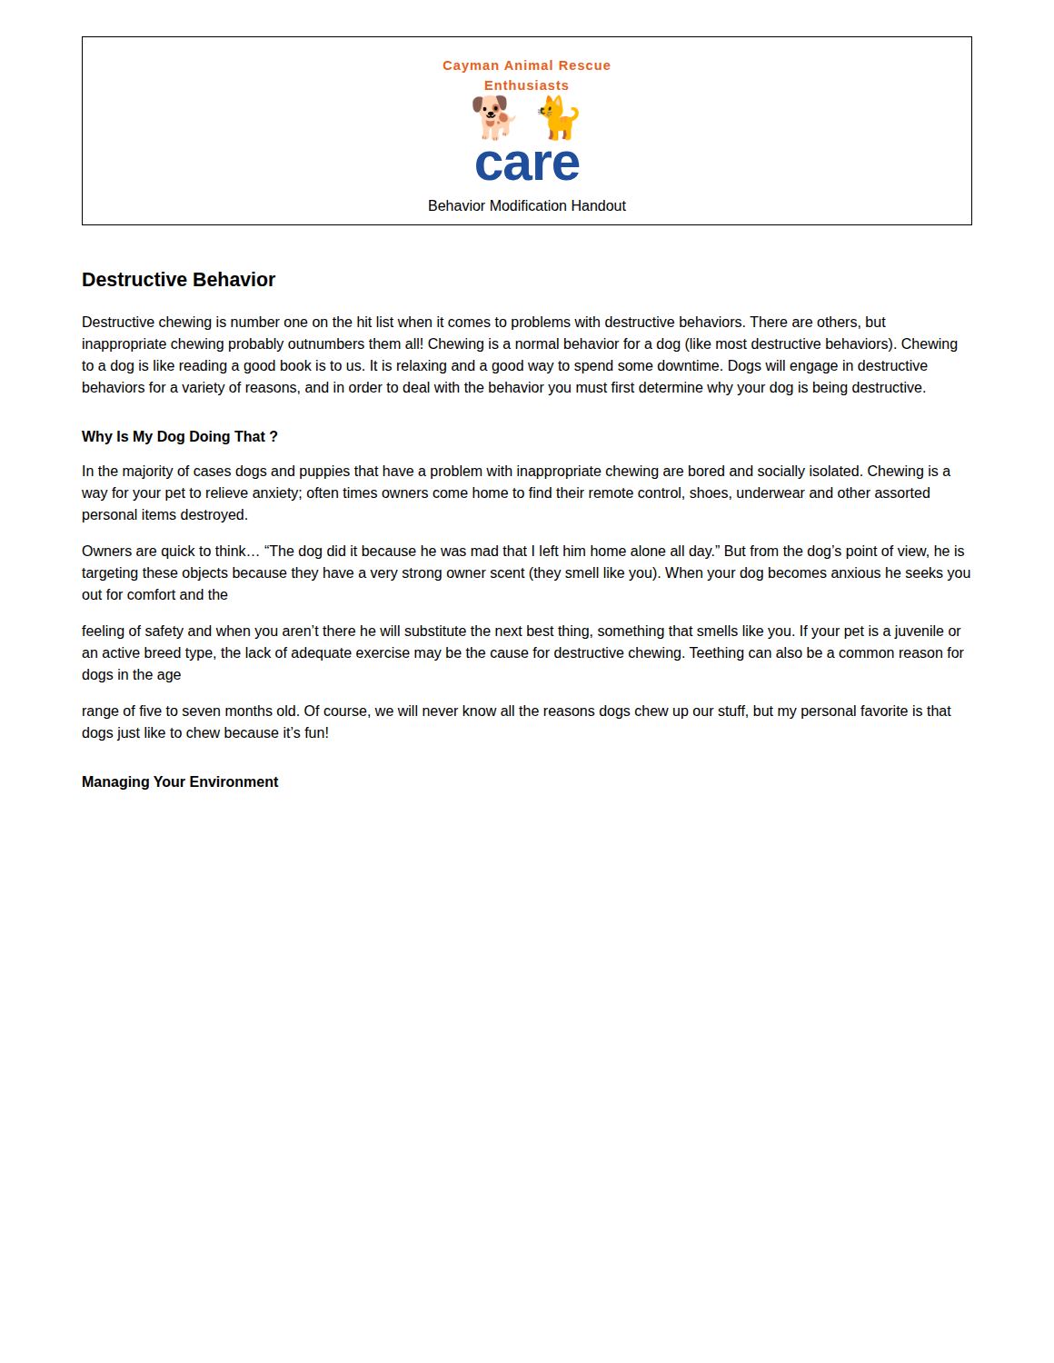Cayman Animal Rescue Enthusiasts
🐕 🐈
care
Behavior Modification Handout
Destructive Behavior
Destructive chewing is number one on the hit list when it comes to problems with destructive behaviors. There are others, but inappropriate chewing probably outnumbers them all! Chewing is a normal behavior for a dog (like most destructive behaviors). Chewing to a dog is like reading a good book is to us. It is relaxing and a good way to spend some downtime. Dogs will engage in destructive behaviors for a variety of reasons, and in order to deal with the behavior you must first determine why your dog is being destructive.
Why Is My Dog Doing That ?
In the majority of cases dogs and puppies that have a problem with inappropriate chewing are bored and socially isolated. Chewing is a way for your pet to relieve anxiety; often times owners come home to find their remote control, shoes, underwear and other assorted personal items destroyed.
Owners are quick to think… “The dog did it because he was mad that I left him home alone all day.” But from the dog’s point of view, he is targeting these objects because they have a very strong owner scent (they smell like you). When your dog becomes anxious he seeks you out for comfort and the
feeling of safety and when you aren’t there he will substitute the next best thing, something that smells like you. If your pet is a juvenile or an active breed type, the lack of adequate exercise may be the cause for destructive chewing. Teething can also be a common reason for dogs in the age
range of five to seven months old. Of course, we will never know all the reasons dogs chew up our stuff, but my personal favorite is that dogs just like to chew because it’s fun!
Managing Your Environment